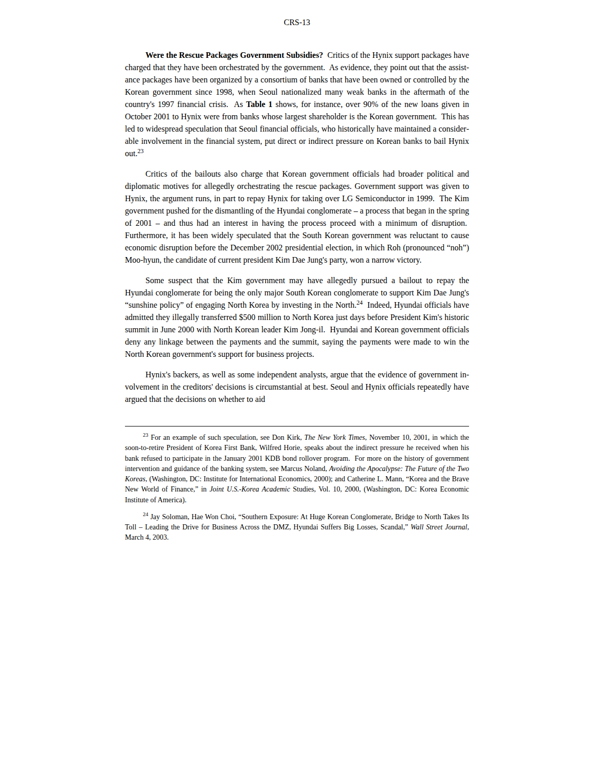CRS-13
Were the Rescue Packages Government Subsidies? Critics of the Hynix support packages have charged that they have been orchestrated by the government. As evidence, they point out that the assistance packages have been organized by a consortium of banks that have been owned or controlled by the Korean government since 1998, when Seoul nationalized many weak banks in the aftermath of the country's 1997 financial crisis. As Table 1 shows, for instance, over 90% of the new loans given in October 2001 to Hynix were from banks whose largest shareholder is the Korean government. This has led to widespread speculation that Seoul financial officials, who historically have maintained a considerable involvement in the financial system, put direct or indirect pressure on Korean banks to bail Hynix out.23
Critics of the bailouts also charge that Korean government officials had broader political and diplomatic motives for allegedly orchestrating the rescue packages. Government support was given to Hynix, the argument runs, in part to repay Hynix for taking over LG Semiconductor in 1999. The Kim government pushed for the dismantling of the Hyundai conglomerate – a process that began in the spring of 2001 – and thus had an interest in having the process proceed with a minimum of disruption. Furthermore, it has been widely speculated that the South Korean government was reluctant to cause economic disruption before the December 2002 presidential election, in which Roh (pronounced “noh”) Moo-hyun, the candidate of current president Kim Dae Jung's party, won a narrow victory.
Some suspect that the Kim government may have allegedly pursued a bailout to repay the Hyundai conglomerate for being the only major South Korean conglomerate to support Kim Dae Jung's “sunshine policy” of engaging North Korea by investing in the North.24 Indeed, Hyundai officials have admitted they illegally transferred $500 million to North Korea just days before President Kim's historic summit in June 2000 with North Korean leader Kim Jong-il. Hyundai and Korean government officials deny any linkage between the payments and the summit, saying the payments were made to win the North Korean government's support for business projects.
Hynix's backers, as well as some independent analysts, argue that the evidence of government involvement in the creditors' decisions is circumstantial at best. Seoul and Hynix officials repeatedly have argued that the decisions on whether to aid
23 For an example of such speculation, see Don Kirk, The New York Times, November 10, 2001, in which the soon-to-retire President of Korea First Bank, Wilfred Horie, speaks about the indirect pressure he received when his bank refused to participate in the January 2001 KDB bond rollover program. For more on the history of government intervention and guidance of the banking system, see Marcus Noland, Avoiding the Apocalypse: The Future of the Two Koreas, (Washington, DC: Institute for International Economics, 2000); and Catherine L. Mann, “Korea and the Brave New World of Finance,” in Joint U.S.-Korea Academic Studies, Vol. 10, 2000, (Washington, DC: Korea Economic Institute of America).
24 Jay Soloman, Hae Won Choi, “Southern Exposure: At Huge Korean Conglomerate, Bridge to North Takes Its Toll – Leading the Drive for Business Across the DMZ, Hyundai Suffers Big Losses, Scandal,” Wall Street Journal, March 4, 2003.